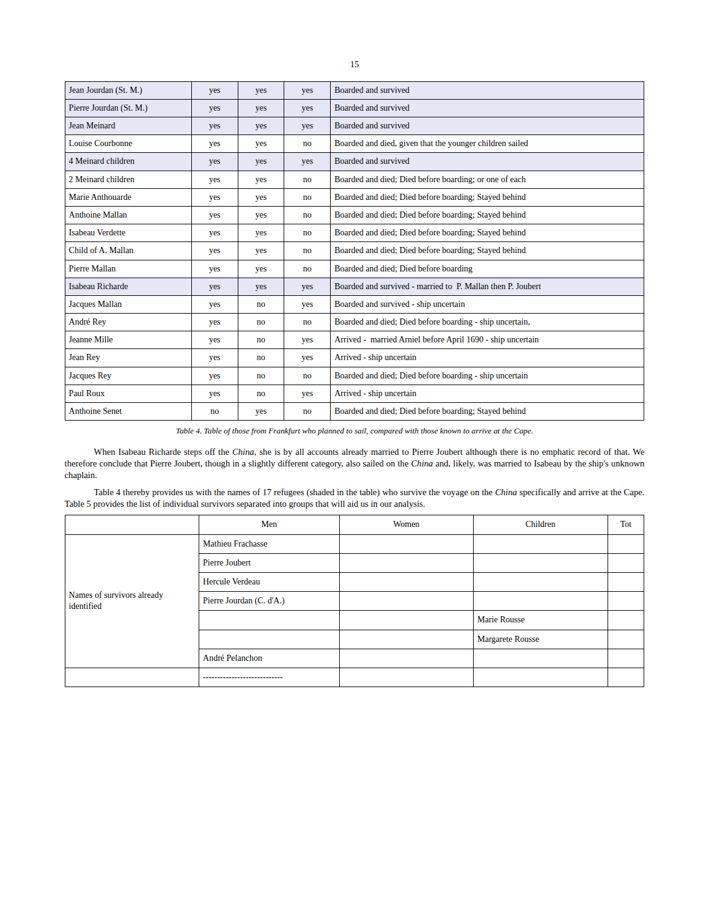15
| Jean Jourdan (St. M.) | yes | yes | yes | Boarded and survived |
| Pierre Jourdan (St. M.) | yes | yes | yes | Boarded and survived |
| Jean Meinard | yes | yes | yes | Boarded and survived |
| Louise Courbonne | yes | yes | no | Boarded and died, given that the younger children sailed |
| 4 Meinard children | yes | yes | yes | Boarded and survived |
| 2 Meinard children | yes | yes | no | Boarded and died; Died before boarding; or one of each |
| Marie Anthouarde | yes | yes | no | Boarded and died; Died before boarding; Stayed behind |
| Anthoine Mallan | yes | yes | no | Boarded and died; Died before boarding; Stayed behind |
| Isabeau Verdette | yes | yes | no | Boarded and died; Died before boarding; Stayed behind |
| Child of A. Mallan | yes | yes | no | Boarded and died; Died before boarding; Stayed behind |
| Pierre Mallan | yes | yes | no | Boarded and died; Died before boarding |
| Isabeau Richarde | yes | yes | yes | Boarded and survived - married to P. Mallan then P. Joubert |
| Jacques Mallan | yes | no | yes | Boarded and survived - ship uncertain |
| André Rey | yes | no | no | Boarded and died; Died before boarding - ship uncertain, |
| Jeanne Mille | yes | no | yes | Arrived - married Arniel before April 1690 - ship uncertain |
| Jean Rey | yes | no | yes | Arrived - ship uncertain |
| Jacques Rey | yes | no | no | Boarded and died; Died before boarding - ship uncertain |
| Paul Roux | yes | no | yes | Arrived - ship uncertain |
| Anthoine Senet | no | yes | no | Boarded and died; Died before boarding; Stayed behind |
Table 4. Table of those from Frankfurt who planned to sail, compared with those known to arrive at the Cape.
When Isabeau Richarde steps off the China, she is by all accounts already married to Pierre Joubert although there is no emphatic record of that. We therefore conclude that Pierre Joubert, though in a slightly different category, also sailed on the China and, likely, was married to Isabeau by the ship's unknown chaplain.
Table 4 thereby provides us with the names of 17 refugees (shaded in the table) who survive the voyage on the China specifically and arrive at the Cape. Table 5 provides the list of individual survivors separated into groups that will aid us in our analysis.
| | Men | Women | Children | Tot |
| Names of survivors already identified | Mathieu Frachasse | | | |
| Pierre Joubert | | | |
| Hercule Verdeau | | | |
| Pierre Jourdan (C. d'A.) | | | |
| | | Marie Rousse | |
| | | Margarete Rousse | |
| André Pelanchon | | | |
| | ---------------------------- | | | |